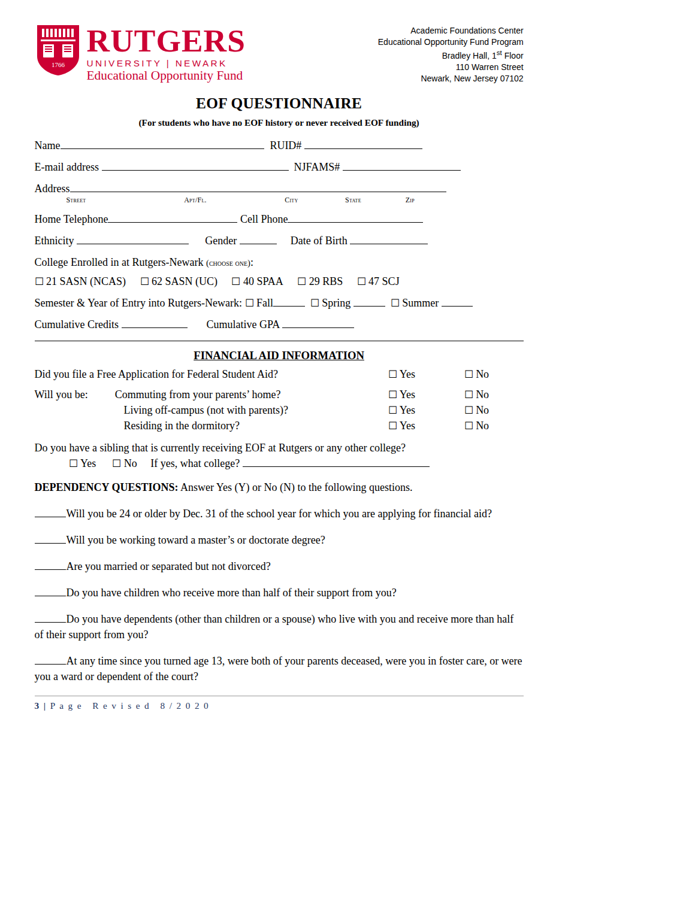1766
RUTGERS UNIVERSITY | NEWARK Educational Opportunity Fund
Academic Foundations Center
Educational Opportunity Fund Program
Bradley Hall, 1st Floor
110 Warren Street
Newark, New Jersey 07102
EOF QUESTIONNAIRE
(For students who have no EOF history or never received EOF funding)
Name RUID#
E-mail address NJFAMS#
Address
Street Apt/Fl. City State Zip
Home Telephone Cell Phone
Ethnicity Gender Date of Birth
College Enrolled in at Rutgers-Newark (choose one):
☐ 21 SASN (NCAS) ☐ 62 SASN (UC) ☐ 40 SPAA ☐ 29 RBS ☐ 47 SCJ
Semester & Year of Entry into Rutgers-Newark: ☐ Fall ☐ Spring ☐ Summer
Cumulative Credits Cumulative GPA
FINANCIAL AID INFORMATION
Did you file a Free Application for Federal Student Aid?
☐ Yes☐ No
Will you be: Commuting from your parents’ home?
☐ Yes☐ No
Living off-campus (not with parents)?
☐ Yes☐ No
Residing in the dormitory?
☐ Yes☐ No
Do you have a sibling that is currently receiving EOF at Rutgers or any other college?
☐ Yes ☐ No If yes, what college?
DEPENDENCY QUESTIONS: Answer Yes (Y) or No (N) to the following questions.
Will you be 24 or older by Dec. 31 of the school year for which you are applying for financial aid?
Will you be working toward a master’s or doctorate degree?
Are you married or separated but not divorced?
Do you have children who receive more than half of their support from you?
Do you have dependents (other than children or a spouse) who live with you and receive more than half of their support from you?
At any time since you turned age 13, were both of your parents deceased, were you in foster care, or were you a ward or dependent of the court?
3 | P a g e R e v i s e d 8 / 2 0 2 0